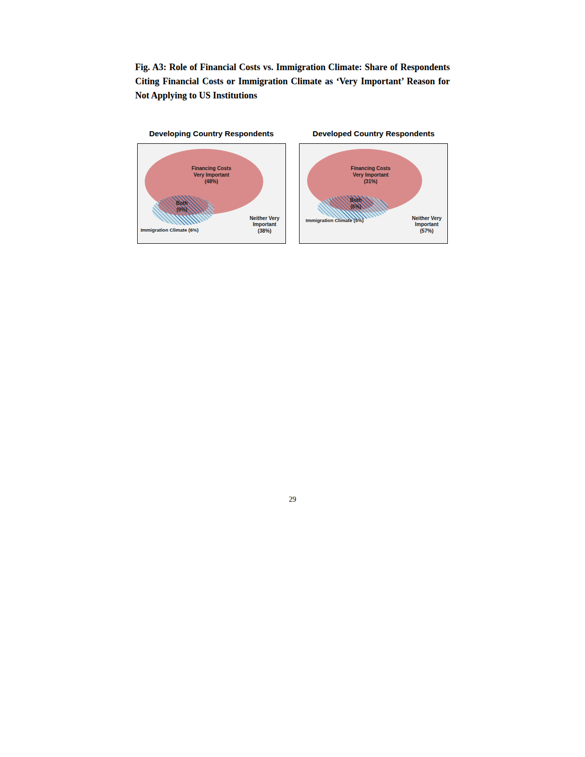Fig. A3: Role of Financial Costs vs. Immigration Climate: Share of Respondents Citing Financial Costs or Immigration Climate as ‘Very Important’ Reason for Not Applying to US Institutions
Developing Country Respondents
Financing Costs
Very Important
(48%)
Both
(9%)
Immigration Climate (6%)
Neither Very
Important
(38%)
Developed Country Respondents
Financing Costs
Very Important
(31%)
Both
(6%)
Immigration Climate (5%)
Neither Very
Important
(57%)
29